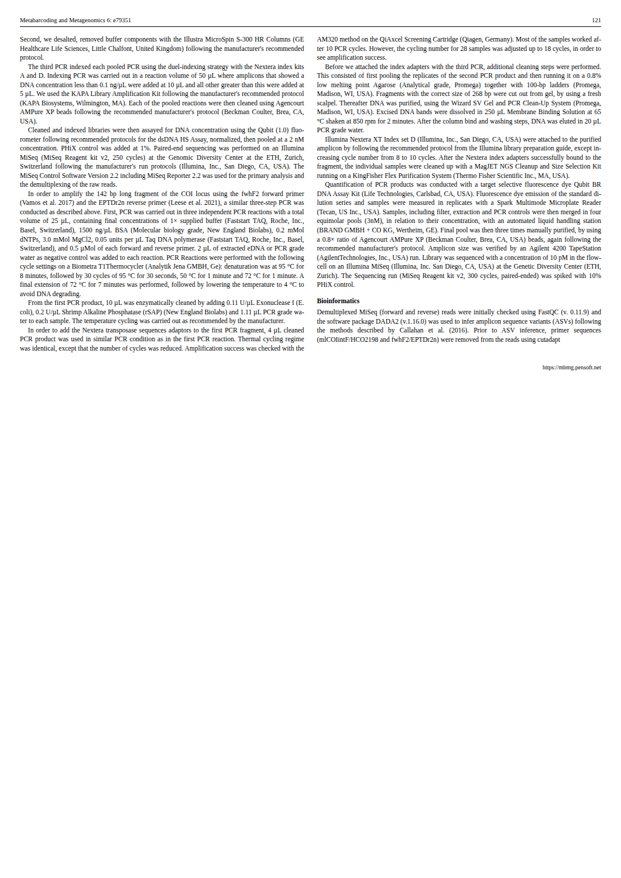Metabarcoding and Metagenomics 6: e79351 121
Second, we desalted, removed buffer components with the Illustra MicroSpin S-300 HR Columns (GE Healthcare Life Sciences, Little Chalfont, United Kingdom) following the manufacturer's recommended protocol.
The third PCR indexed each pooled PCR using the duel-indexing strategy with the Nextera index kits A and D. Indexing PCR was carried out in a reaction volume of 50 µL where amplicons that showed a DNA concentration less than 0.1 ng/µL were added at 10 µL and all other greater than this were added at 5 µL. We used the KAPA Library Amplification Kit following the manufacturer's recommended protocol (KAPA Biosystems, Wilmington, MA). Each of the pooled reactions were then cleaned using Agencourt AMPure XP beads following the recommended manufacturer's protocol (Beckman Coulter, Brea, CA, USA).
Cleaned and indexed libraries were then assayed for DNA concentration using the Qubit (1.0) fluorometer following recommended protocols for the dsDNA HS Assay, normalized, then pooled at a 2 nM concentration. PHiX control was added at 1%. Paired-end sequencing was performed on an Illumina MiSeq (MiSeq Reagent kit v2, 250 cycles) at the Genomic Diversity Center at the ETH, Zurich, Switzerland following the manufacturer's run protocols (Illumina, Inc., San Diego, CA, USA). The MiSeq Control Software Version 2.2 including MiSeq Reporter 2.2 was used for the primary analysis and the demultiplexing of the raw reads.
In order to amplify the 142 bp long fragment of the COI locus using the fwhF2 forward primer (Vamos et al. 2017) and the EPTDr2n reverse primer (Leese et al. 2021), a similar three-step PCR was conducted as described above. First, PCR was carried out in three independent PCR reactions with a total volume of 25 µL, containing final concentrations of 1× supplied buffer (Faststart TAQ, Roche, Inc., Basel, Switzerland), 1500 ng/µL BSA (Molecular biology grade, New England Biolabs), 0.2 mMol dNTPs, 3.0 mMol MgCl2, 0.05 units per µL Taq DNA polymerase (Faststart TAQ, Roche, Inc., Basel, Switzerland), and 0.5 µMol of each forward and reverse primer. 2 µL of extracted eDNA or PCR grade water as negative control was added to each reaction. PCR Reactions were performed with the following cycle settings on a Biometra T1Thermocycler (Analytik Jena GMBH, Ge): denaturation was at 95 °C for 8 minutes, followed by 30 cycles of 95 °C for 30 seconds, 50 °C for 1 minute and 72 °C for 1 minute. A final extension of 72 °C for 7 minutes was performed, followed by lowering the temperature to 4 °C to avoid DNA degrading.
From the first PCR product, 10 µL was enzymatically cleaned by adding 0.11 U/µL Exonuclease I (E. coli), 0.2 U/µL Shrimp Alkaline Phosphatase (rSAP) (New England Biolabs) and 1.11 µL PCR grade water to each sample. The temperature cycling was carried out as recommended by the manufacturer.
In order to add the Nextera transposase sequences adaptors to the first PCR fragment, 4 µL cleaned PCR product was used in similar PCR condition as in the first PCR reaction. Thermal cycling regime was identical, except that the number of cycles was reduced. Amplification success was checked with the AM320 method on the QiAxcel Screening Cartridge (Qiagen, Germany). Most of the samples worked after 10 PCR cycles. However, the cycling number for 28 samples was adjusted up to 18 cycles, in order to see amplification success.
Before we attached the index adapters with the third PCR, additional cleaning steps were performed. This consisted of first pooling the replicates of the second PCR product and then running it on a 0.8% low melting point Agarose (Analytical grade, Promega) together with 100-bp ladders (Promega, Madison, WI, USA). Fragments with the correct size of 268 bp were cut out from gel, by using a fresh scalpel. Thereafter DNA was purified, using the Wizard SV Gel and PCR Clean-Up System (Promega, Madison, WI, USA). Excised DNA bands were dissolved in 250 µL Membrane Binding Solution at 65 °C shaken at 850 rpm for 2 minutes. After the column bind and washing steps, DNA was eluted in 20 µL PCR grade water.
Illumina Nextera XT Index set D (Illumina, Inc., San Diego, CA, USA) were attached to the purified amplicon by following the recommended protocol from the Illumina library preparation guide, except increasing cycle number from 8 to 10 cycles. After the Nextera index adapters successfully bound to the fragment, the individual samples were cleaned up with a MagJET NGS Cleanup and Size Selection Kit running on a KingFisher Flex Purification System (Thermo Fisher Scientific Inc., MA, USA).
Quantification of PCR products was conducted with a target selective fluorescence dye Qubit BR DNA Assay Kit (Life Technologies, Carlsbad, CA, USA). Fluorescence dye emission of the standard dilution series and samples were measured in replicates with a Spark Multimode Microplate Reader (Tecan, US Inc., USA). Samples, including filter, extraction and PCR controls were then merged in four equimolar pools (3nM), in relation to their concentration, with an automated liquid handling station (BRAND GMBH + CO KG, Wertheim, GE). Final pool was then three times manually purified, by using a 0.8× ratio of Agencourt AMPure XP (Beckman Coulter, Brea, CA, USA) beads, again following the recommended manufacturer's protocol. Amplicon size was verified by an Agilent 4200 TapeStation (AgilentTechnologies, Inc., USA) run. Library was sequenced with a concentration of 10 pM in the flowcell on an Illumina MiSeq (Illumina, Inc. San Diego, CA, USA) at the Genetic Diversity Center (ETH, Zurich). The Sequencing run (MiSeq Reagent kit v2, 300 cycles, paired-ended) was spiked with 10% PHiX control.
Bioinformatics
Demultiplexed MiSeq (forward and reverse) reads were initially checked using FastQC (v. 0.11.9) and the software package DADA2 (v.1.16.0) was used to infer amplicon sequence variants (ASVs) following the methods described by Callahan et al. (2016). Prior to ASV inference, primer sequences (mlCOIintF/HCO2198 and fwhF2/EPTDr2n) were removed from the reads using cutadapt
https://mbmg.pensoft.net